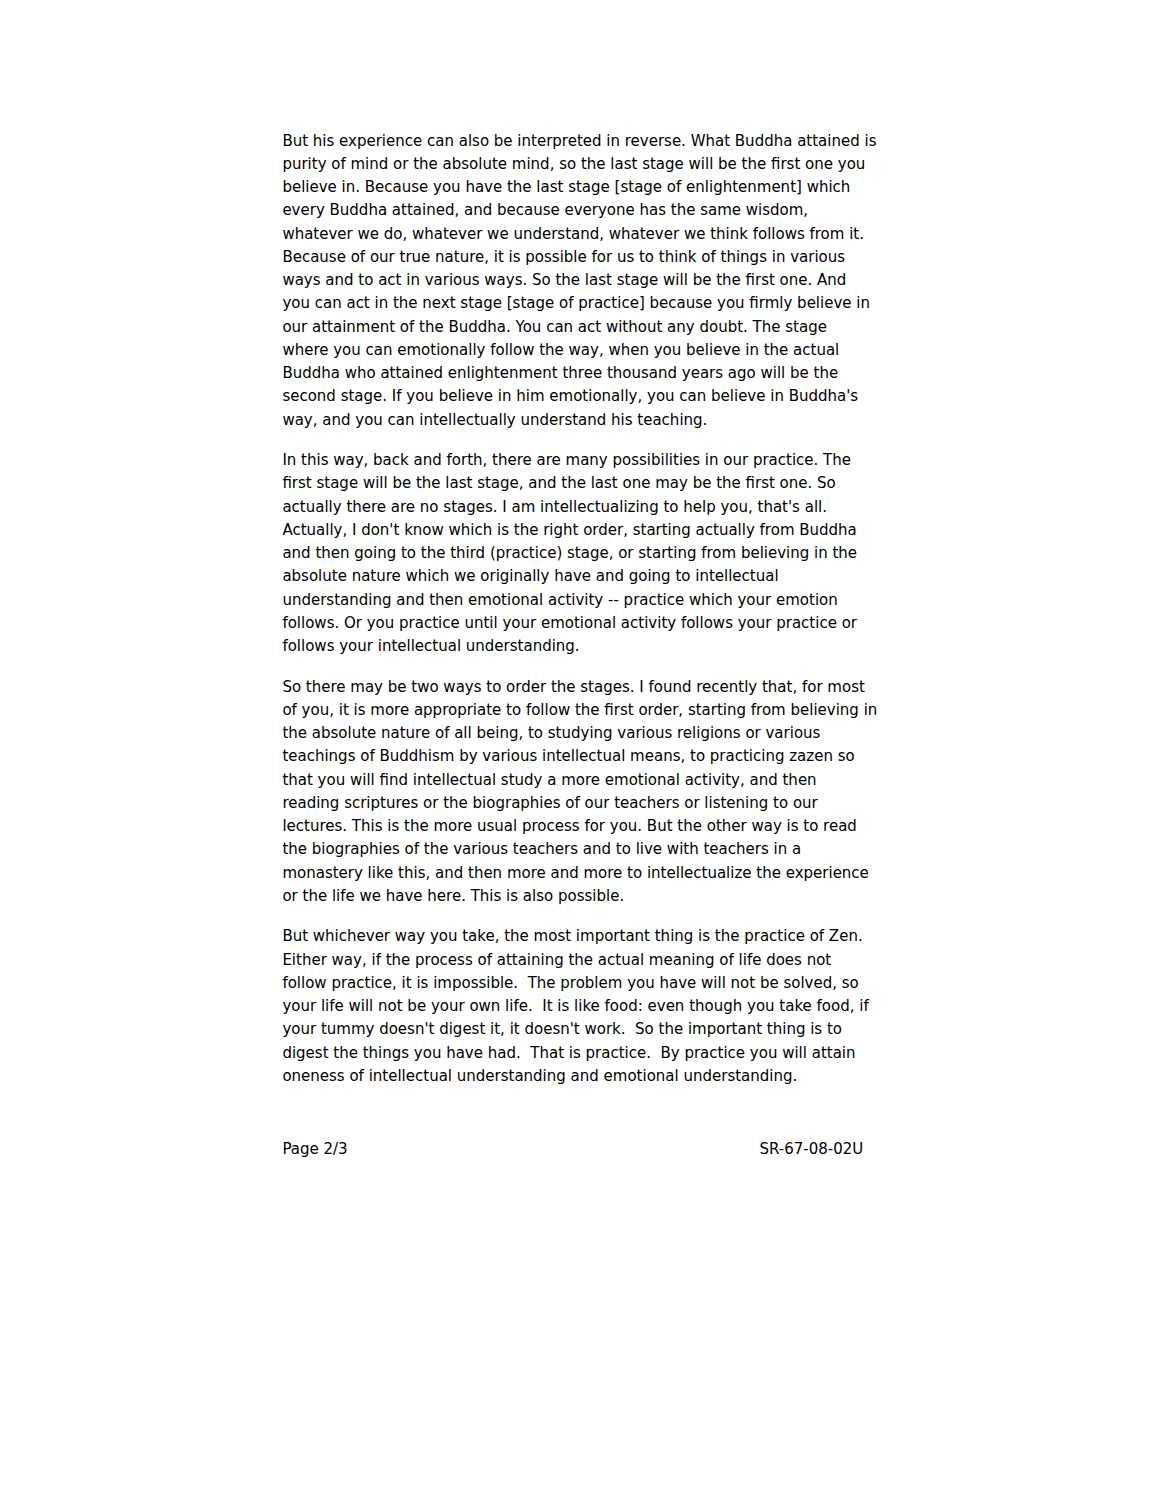But his experience can also be interpreted in reverse. What Buddha attained is purity of mind or the absolute mind, so the last stage will be the first one you believe in. Because you have the last stage [stage of enlightenment] which every Buddha attained, and because everyone has the same wisdom, whatever we do, whatever we understand, whatever we think follows from it. Because of our true nature, it is possible for us to think of things in various ways and to act in various ways. So the last stage will be the first one. And you can act in the next stage [stage of practice] because you firmly believe in our attainment of the Buddha. You can act without any doubt. The stage where you can emotionally follow the way, when you believe in the actual Buddha who attained enlightenment three thousand years ago will be the second stage. If you believe in him emotionally, you can believe in Buddha's way, and you can intellectually understand his teaching.
In this way, back and forth, there are many possibilities in our practice. The first stage will be the last stage, and the last one may be the first one. So actually there are no stages. I am intellectualizing to help you, that's all. Actually, I don't know which is the right order, starting actually from Buddha and then going to the third (practice) stage, or starting from believing in the absolute nature which we originally have and going to intellectual understanding and then emotional activity -- practice which your emotion follows. Or you practice until your emotional activity follows your practice or follows your intellectual understanding.
So there may be two ways to order the stages. I found recently that, for most of you, it is more appropriate to follow the first order, starting from believing in the absolute nature of all being, to studying various religions or various teachings of Buddhism by various intellectual means, to practicing zazen so that you will find intellectual study a more emotional activity, and then reading scriptures or the biographies of our teachers or listening to our lectures. This is the more usual process for you. But the other way is to read the biographies of the various teachers and to live with teachers in a monastery like this, and then more and more to intellectualize the experience or the life we have here. This is also possible.
But whichever way you take, the most important thing is the practice of Zen. Either way, if the process of attaining the actual meaning of life does not follow practice, it is impossible. The problem you have will not be solved, so your life will not be your own life. It is like food: even though you take food, if your tummy doesn't digest it, it doesn't work. So the important thing is to digest the things you have had. That is practice. By practice you will attain oneness of intellectual understanding and emotional understanding.
Page 2/3 SR-67-08-02U